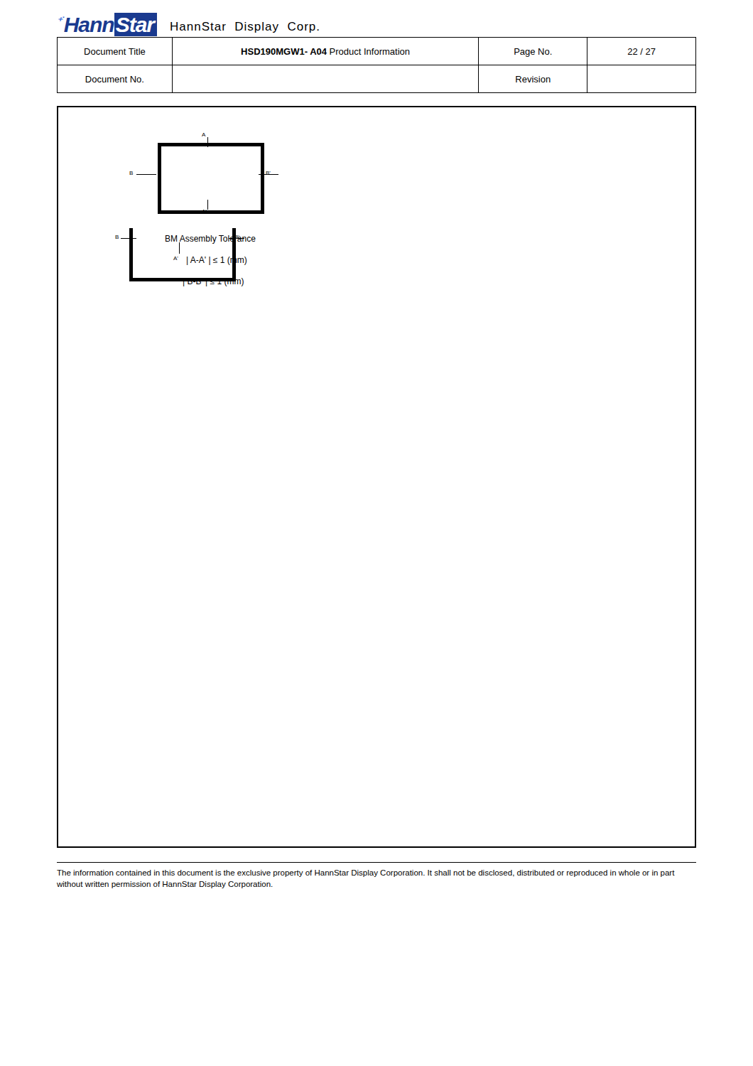⁺˙Hann Star
HannStar Display Corp.
| Document Title | HSD190MGW1- A04 Product Information | Page No. | 22 / 27 |
| Document No. | | Revision | |
A A' B B'
B B' A'
BM Assembly Tolerance
| A-A' | ≤ 1 (mm)
| B-B' | ≤ 1 (mm)
The information contained in this document is the exclusive property of HannStar Display Corporation. It shall not be disclosed, distributed or reproduced in whole or in part without written permission of HannStar Display Corporation.